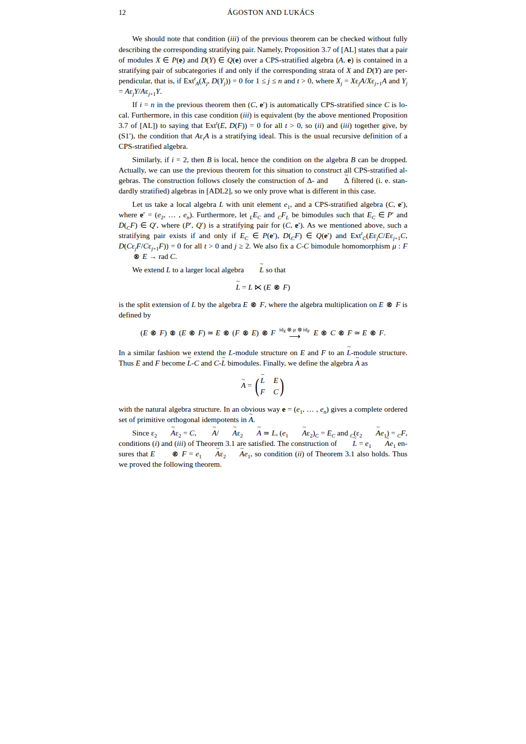12 ÁGOSTON AND LUKÁCS
We should note that condition (iii) of the previous theorem can be checked without fully describing the corresponding stratifying pair. Namely, Proposition 3.7 of [AL] states that a pair of modules X ∈ P(e) and D(Y) ∈ Q(e) over a CPS-stratified algebra (A, e) is contained in a stratifying pair of subcategories if and only if the corresponding strata of X and D(Y) are perpendicular, that is, if ExttA(Xj, D(Yj)) = 0 for 1 ≤ j ≤ n and t > 0, where Xj = XεjA/Xεj+1A and Yj = AεjY/Aεj+1Y.
If i = n in the previous theorem then (C, e′) is automatically CPS-stratified since C is local. Furthermore, in this case condition (iii) is equivalent (by the above mentioned Proposition 3.7 of [AL]) to saying that Extt(E, D(F)) = 0 for all t > 0, so (ii) and (iii) together give, by (S1′), the condition that AεiA is a stratifying ideal. This is the usual recursive definition of a CPS-stratified algebra.
Similarly, if i = 2, then B is local, hence the condition on the algebra B can be dropped. Actually, we can use the previous theorem for this situation to construct all CPS-stratified algebras. The construction follows closely the construction of Δ- and Δ filtered (i. e. standardly stratified) algebras in [ADL2], so we only prove what is different in this case.
Let us take a local algebra L with unit element e1, and a CPS-stratified algebra (C, e′), where e′ = (e2, … , en). Furthermore, let LEC and CFL be bimodules such that EC ∈ P′ and D(CF) ∈ Q′, where (P′, Q′) is a stratifying pair for (C, e′). As we mentioned above, such a stratifying pair exists if and only if EC ∈ P(e′), D(CF) ∈ Q(e′) and ExttC(EεjC/Eεj+1C, D(CεjF/Cεj+1F)) = 0 for all t > 0 and j ≥ 2. We also fix a C-C bimodule homomorphism μ : F ⊗L E → rad C.
We extend L to a larger local algebra L so that
L = L ⋉ (E ⊗C F)
is the split extension of L by the algebra E ⊗C F, where the algebra multiplication on E ⊗C F is defined by
(E ⊗C F) ⊗L (E ⊗C F) ≃ E ⊗C (F ⊗L E) ⊗C F idE ⊗ μ ⊗ idF⟶ E ⊗C C ⊗C F ≃ E ⊗C F.
In a similar fashion we extend the L-module structure on E and F to an L-module structure. Thus E and F become L-C and C-L bimodules. Finally, we define the algebra A as
A = (LEFC)
with the natural algebra structure. In an obvious way e = (e1, … , en) gives a complete ordered set of primitive orthogonal idempotents in A.
Since ε2Aε2 = C, A/Aε2A ≃ L, (e1Aε2)C = EC and C(ε2Ae1) = CF, conditions (i) and (iii) of Theorem 3.1 are satisfied. The construction of L = e1Ae1 ensures that E ⊗C F = e1Aε2Ae1, so condition (ii) of Theorem 3.1 also holds. Thus we proved the following theorem.